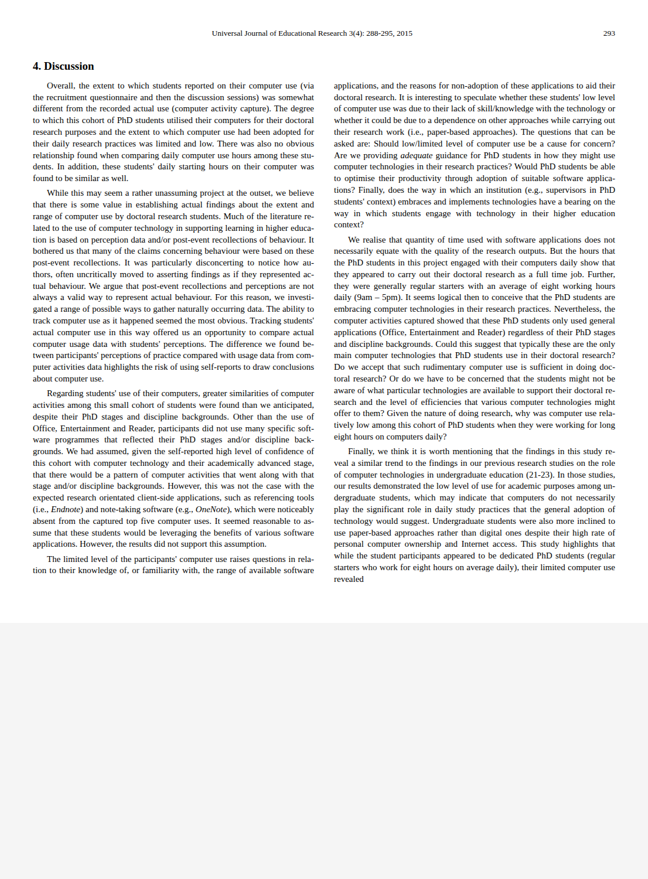Universal Journal of Educational Research 3(4): 288-295, 2015
293
4. Discussion
Overall, the extent to which students reported on their computer use (via the recruitment questionnaire and then the discussion sessions) was somewhat different from the recorded actual use (computer activity capture). The degree to which this cohort of PhD students utilised their computers for their doctoral research purposes and the extent to which computer use had been adopted for their daily research practices was limited and low. There was also no obvious relationship found when comparing daily computer use hours among these students. In addition, these students' daily starting hours on their computer was found to be similar as well.
While this may seem a rather unassuming project at the outset, we believe that there is some value in establishing actual findings about the extent and range of computer use by doctoral research students. Much of the literature related to the use of computer technology in supporting learning in higher education is based on perception data and/or post-event recollections of behaviour. It bothered us that many of the claims concerning behaviour were based on these post-event recollections. It was particularly disconcerting to notice how authors, often uncritically moved to asserting findings as if they represented actual behaviour. We argue that post-event recollections and perceptions are not always a valid way to represent actual behaviour. For this reason, we investigated a range of possible ways to gather naturally occurring data. The ability to track computer use as it happened seemed the most obvious. Tracking students' actual computer use in this way offered us an opportunity to compare actual computer usage data with students' perceptions. The difference we found between participants' perceptions of practice compared with usage data from computer activities data highlights the risk of using self-reports to draw conclusions about computer use.
Regarding students' use of their computers, greater similarities of computer activities among this small cohort of students were found than we anticipated, despite their PhD stages and discipline backgrounds. Other than the use of Office, Entertainment and Reader, participants did not use many specific software programmes that reflected their PhD stages and/or discipline backgrounds. We had assumed, given the self-reported high level of confidence of this cohort with computer technology and their academically advanced stage, that there would be a pattern of computer activities that went along with that stage and/or discipline backgrounds. However, this was not the case with the expected research orientated client-side applications, such as referencing tools (i.e., Endnote) and note-taking software (e.g., OneNote), which were noticeably absent from the captured top five computer uses. It seemed reasonable to assume that these students would be leveraging the benefits of various software applications. However, the results did not support this assumption.
The limited level of the participants' computer use raises questions in relation to their knowledge of, or familiarity with, the range of available software applications, and the reasons for non-adoption of these applications to aid their doctoral research. It is interesting to speculate whether these students' low level of computer use was due to their lack of skill/knowledge with the technology or whether it could be due to a dependence on other approaches while carrying out their research work (i.e., paper-based approaches). The questions that can be asked are: Should low/limited level of computer use be a cause for concern? Are we providing adequate guidance for PhD students in how they might use computer technologies in their research practices? Would PhD students be able to optimise their productivity through adoption of suitable software applications? Finally, does the way in which an institution (e.g., supervisors in PhD students' context) embraces and implements technologies have a bearing on the way in which students engage with technology in their higher education context?
We realise that quantity of time used with software applications does not necessarily equate with the quality of the research outputs. But the hours that the PhD students in this project engaged with their computers daily show that they appeared to carry out their doctoral research as a full time job. Further, they were generally regular starters with an average of eight working hours daily (9am – 5pm). It seems logical then to conceive that the PhD students are embracing computer technologies in their research practices. Nevertheless, the computer activities captured showed that these PhD students only used general applications (Office, Entertainment and Reader) regardless of their PhD stages and discipline backgrounds. Could this suggest that typically these are the only main computer technologies that PhD students use in their doctoral research? Do we accept that such rudimentary computer use is sufficient in doing doctoral research? Or do we have to be concerned that the students might not be aware of what particular technologies are available to support their doctoral research and the level of efficiencies that various computer technologies might offer to them? Given the nature of doing research, why was computer use relatively low among this cohort of PhD students when they were working for long eight hours on computers daily?
Finally, we think it is worth mentioning that the findings in this study reveal a similar trend to the findings in our previous research studies on the role of computer technologies in undergraduate education (21-23). In those studies, our results demonstrated the low level of use for academic purposes among undergraduate students, which may indicate that computers do not necessarily play the significant role in daily study practices that the general adoption of technology would suggest. Undergraduate students were also more inclined to use paper-based approaches rather than digital ones despite their high rate of personal computer ownership and Internet access. This study highlights that while the student participants appeared to be dedicated PhD students (regular starters who work for eight hours on average daily), their limited computer use revealed